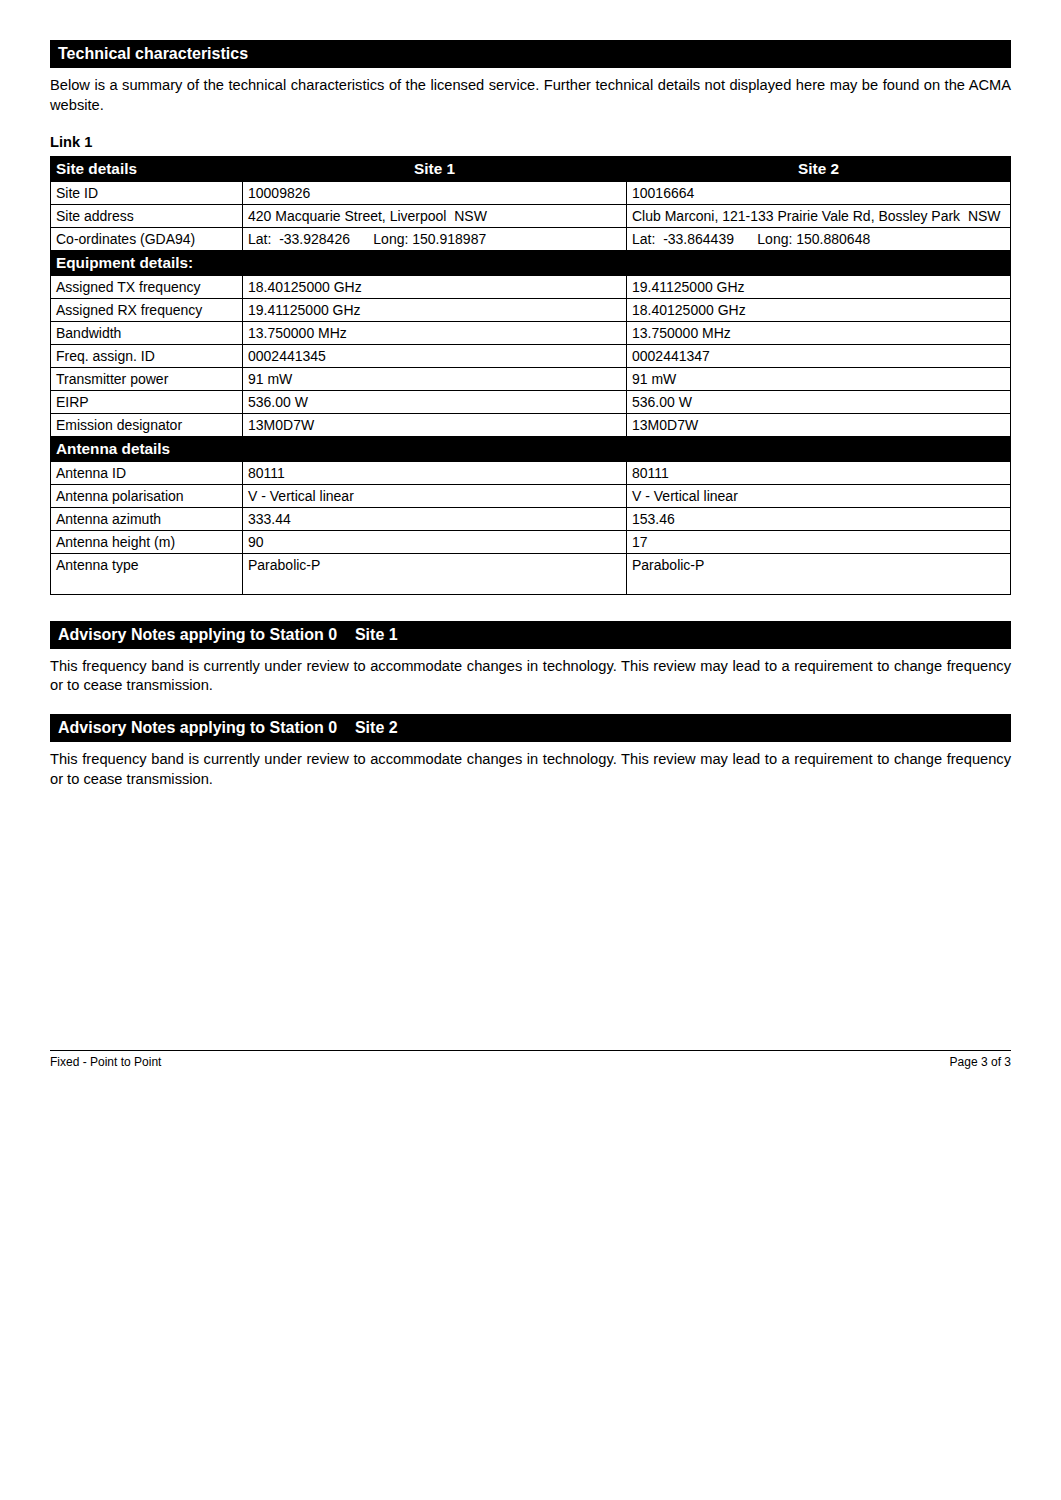Technical characteristics
Below is a summary of the technical characteristics of the licensed service. Further technical details not displayed here may be found on the ACMA website.
Link 1
| Site details | Site 1 | Site 2 |
| Site ID | 10009826 | 10016664 |
| Site address | 420 Macquarie Street, Liverpool NSW | Club Marconi, 121-133 Prairie Vale Rd, Bossley Park NSW |
| Co-ordinates (GDA94) | Lat: -33.928426 Long: 150.918987 | Lat: -33.864439 Long: 150.880648 |
| Equipment details: |
| Assigned TX frequency | 18.40125000 GHz | 19.41125000 GHz |
| Assigned RX frequency | 19.41125000 GHz | 18.40125000 GHz |
| Bandwidth | 13.750000 MHz | 13.750000 MHz |
| Freq. assign. ID | 0002441345 | 0002441347 |
| Transmitter power | 91 mW | 91 mW |
| EIRP | 536.00 W | 536.00 W |
| Emission designator | 13M0D7W | 13M0D7W |
| Antenna details |
| Antenna ID | 80111 | 80111 |
| Antenna polarisation | V - Vertical linear | V - Vertical linear |
| Antenna azimuth | 333.44 | 153.46 |
| Antenna height (m) | 90 | 17 |
| Antenna type | Parabolic-P | Parabolic-P |
Advisory Notes applying to Station 0 Site 1
This frequency band is currently under review to accommodate changes in technology. This review may lead to a requirement to change frequency or to cease transmission.
Advisory Notes applying to Station 0 Site 2
This frequency band is currently under review to accommodate changes in technology. This review may lead to a requirement to change frequency or to cease transmission.
Fixed - Point to Point Page 3 of 3